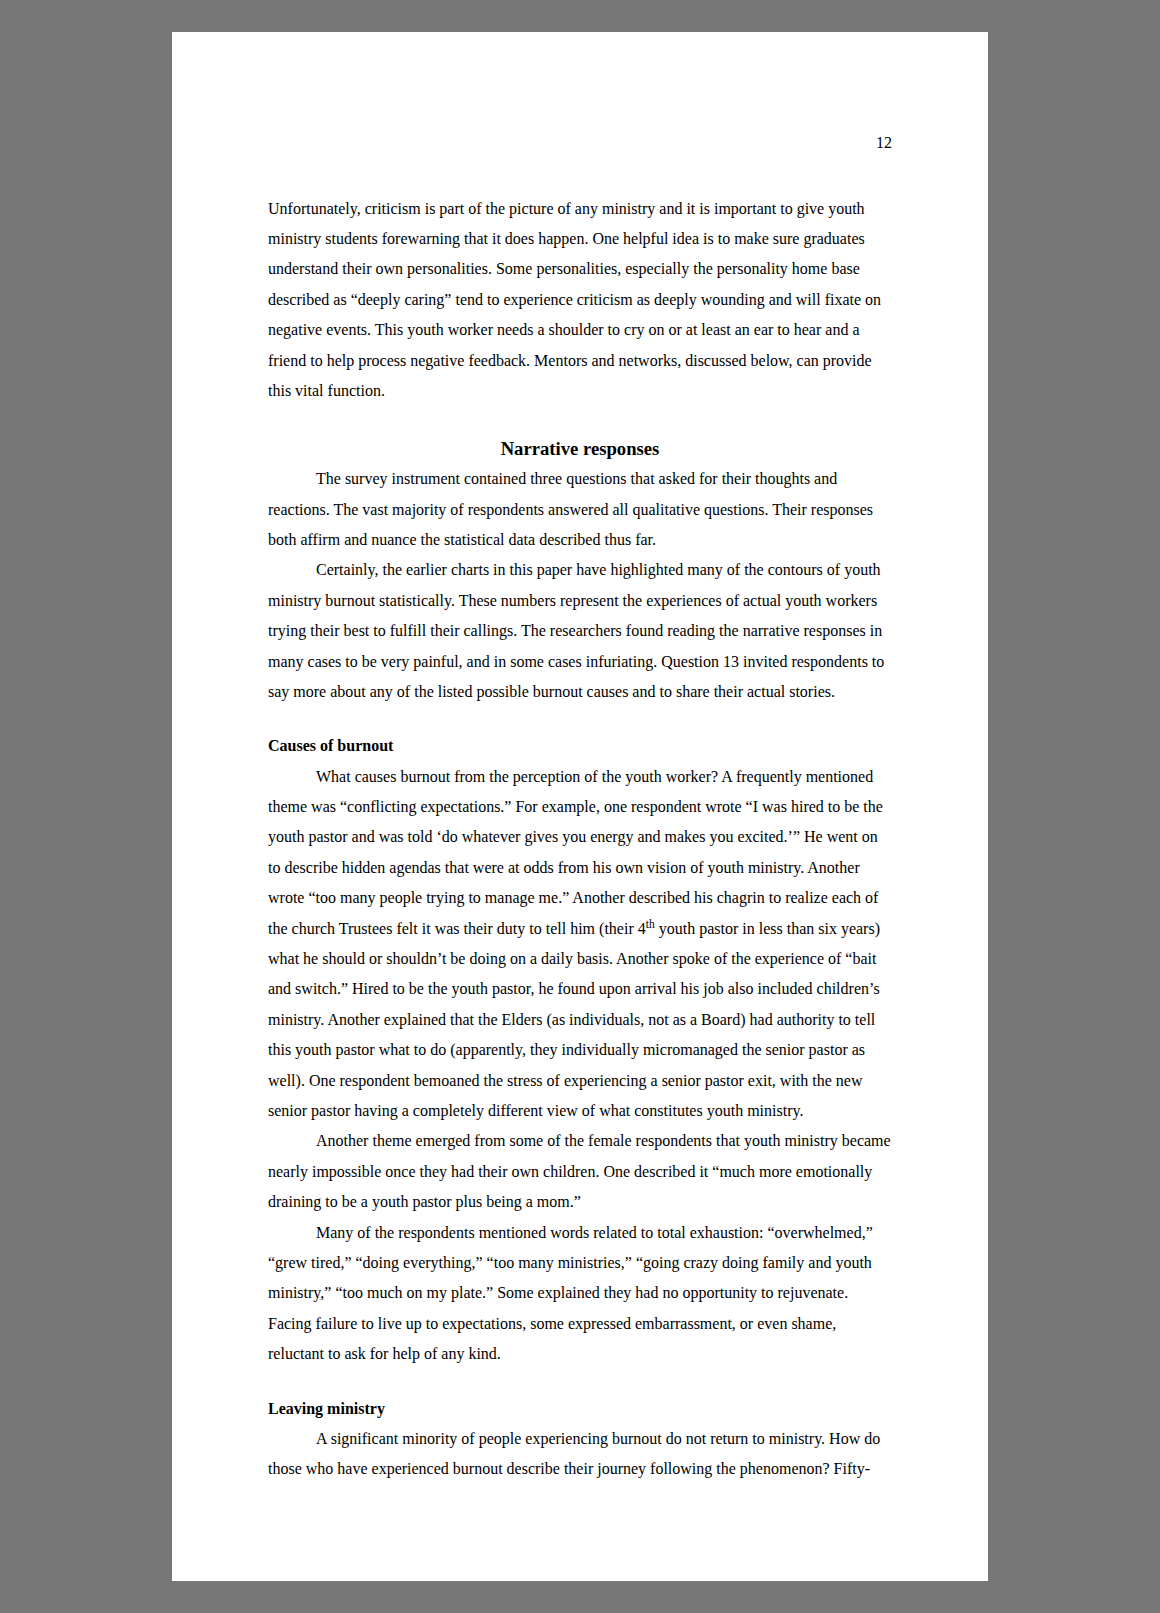12
Unfortunately, criticism is part of the picture of any ministry and it is important to give youth ministry students forewarning that it does happen. One helpful idea is to make sure graduates understand their own personalities. Some personalities, especially the personality home base described as “deeply caring” tend to experience criticism as deeply wounding and will fixate on negative events. This youth worker needs a shoulder to cry on or at least an ear to hear and a friend to help process negative feedback. Mentors and networks, discussed below, can provide this vital function.
Narrative responses
The survey instrument contained three questions that asked for their thoughts and reactions. The vast majority of respondents answered all qualitative questions. Their responses both affirm and nuance the statistical data described thus far.
Certainly, the earlier charts in this paper have highlighted many of the contours of youth ministry burnout statistically. These numbers represent the experiences of actual youth workers trying their best to fulfill their callings. The researchers found reading the narrative responses in many cases to be very painful, and in some cases infuriating. Question 13 invited respondents to say more about any of the listed possible burnout causes and to share their actual stories.
Causes of burnout
What causes burnout from the perception of the youth worker? A frequently mentioned theme was “conflicting expectations.” For example, one respondent wrote “I was hired to be the youth pastor and was told ‘do whatever gives you energy and makes you excited.’” He went on to describe hidden agendas that were at odds from his own vision of youth ministry. Another wrote “too many people trying to manage me.” Another described his chagrin to realize each of the church Trustees felt it was their duty to tell him (their 4th youth pastor in less than six years) what he should or shouldn’t be doing on a daily basis. Another spoke of the experience of “bait and switch.” Hired to be the youth pastor, he found upon arrival his job also included children’s ministry. Another explained that the Elders (as individuals, not as a Board) had authority to tell this youth pastor what to do (apparently, they individually micromanaged the senior pastor as well). One respondent bemoaned the stress of experiencing a senior pastor exit, with the new senior pastor having a completely different view of what constitutes youth ministry.
Another theme emerged from some of the female respondents that youth ministry became nearly impossible once they had their own children. One described it “much more emotionally draining to be a youth pastor plus being a mom.”
Many of the respondents mentioned words related to total exhaustion: “overwhelmed,” “grew tired,” “doing everything,” “too many ministries,” “going crazy doing family and youth ministry,” “too much on my plate.” Some explained they had no opportunity to rejuvenate. Facing failure to live up to expectations, some expressed embarrassment, or even shame, reluctant to ask for help of any kind.
Leaving ministry
A significant minority of people experiencing burnout do not return to ministry. How do those who have experienced burnout describe their journey following the phenomenon? Fifty-